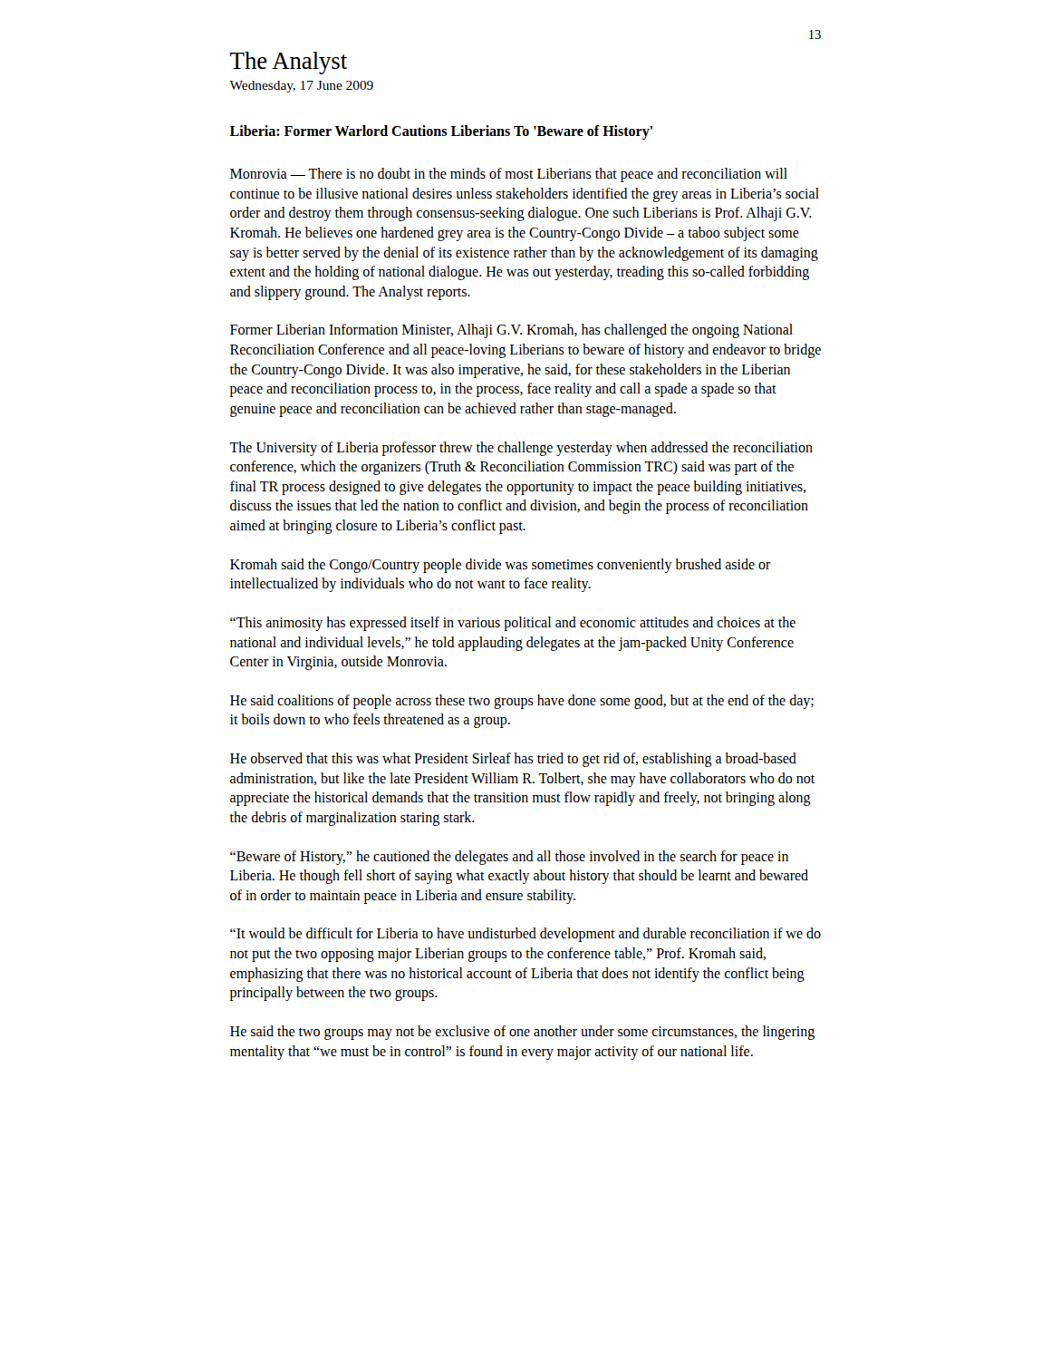13
The Analyst
Wednesday, 17 June 2009
Liberia: Former Warlord Cautions Liberians To 'Beware of History'
Monrovia — There is no doubt in the minds of most Liberians that peace and reconciliation will continue to be illusive national desires unless stakeholders identified the grey areas in Liberia’s social order and destroy them through consensus-seeking dialogue. One such Liberians is Prof. Alhaji G.V. Kromah. He believes one hardened grey area is the Country-Congo Divide – a taboo subject some say is better served by the denial of its existence rather than by the acknowledgement of its damaging extent and the holding of national dialogue. He was out yesterday, treading this so-called forbidding and slippery ground. The Analyst reports.
Former Liberian Information Minister, Alhaji G.V. Kromah, has challenged the ongoing National Reconciliation Conference and all peace-loving Liberians to beware of history and endeavor to bridge the Country-Congo Divide. It was also imperative, he said, for these stakeholders in the Liberian peace and reconciliation process to, in the process, face reality and call a spade a spade so that genuine peace and reconciliation can be achieved rather than stage-managed.
The University of Liberia professor threw the challenge yesterday when addressed the reconciliation conference, which the organizers (Truth & Reconciliation Commission TRC) said was part of the final TR process designed to give delegates the opportunity to impact the peace building initiatives, discuss the issues that led the nation to conflict and division, and begin the process of reconciliation aimed at bringing closure to Liberia’s conflict past.
Kromah said the Congo/Country people divide was sometimes conveniently brushed aside or intellectualized by individuals who do not want to face reality.
“This animosity has expressed itself in various political and economic attitudes and choices at the national and individual levels,” he told applauding delegates at the jam-packed Unity Conference Center in Virginia, outside Monrovia.
He said coalitions of people across these two groups have done some good, but at the end of the day; it boils down to who feels threatened as a group.
He observed that this was what President Sirleaf has tried to get rid of, establishing a broad-based administration, but like the late President William R. Tolbert, she may have collaborators who do not appreciate the historical demands that the transition must flow rapidly and freely, not bringing along the debris of marginalization staring stark.
“Beware of History,” he cautioned the delegates and all those involved in the search for peace in Liberia. He though fell short of saying what exactly about history that should be learnt and bewared of in order to maintain peace in Liberia and ensure stability.
“It would be difficult for Liberia to have undisturbed development and durable reconciliation if we do not put the two opposing major Liberian groups to the conference table,” Prof. Kromah said, emphasizing that there was no historical account of Liberia that does not identify the conflict being principally between the two groups.
He said the two groups may not be exclusive of one another under some circumstances, the lingering mentality that “we must be in control” is found in every major activity of our national life.